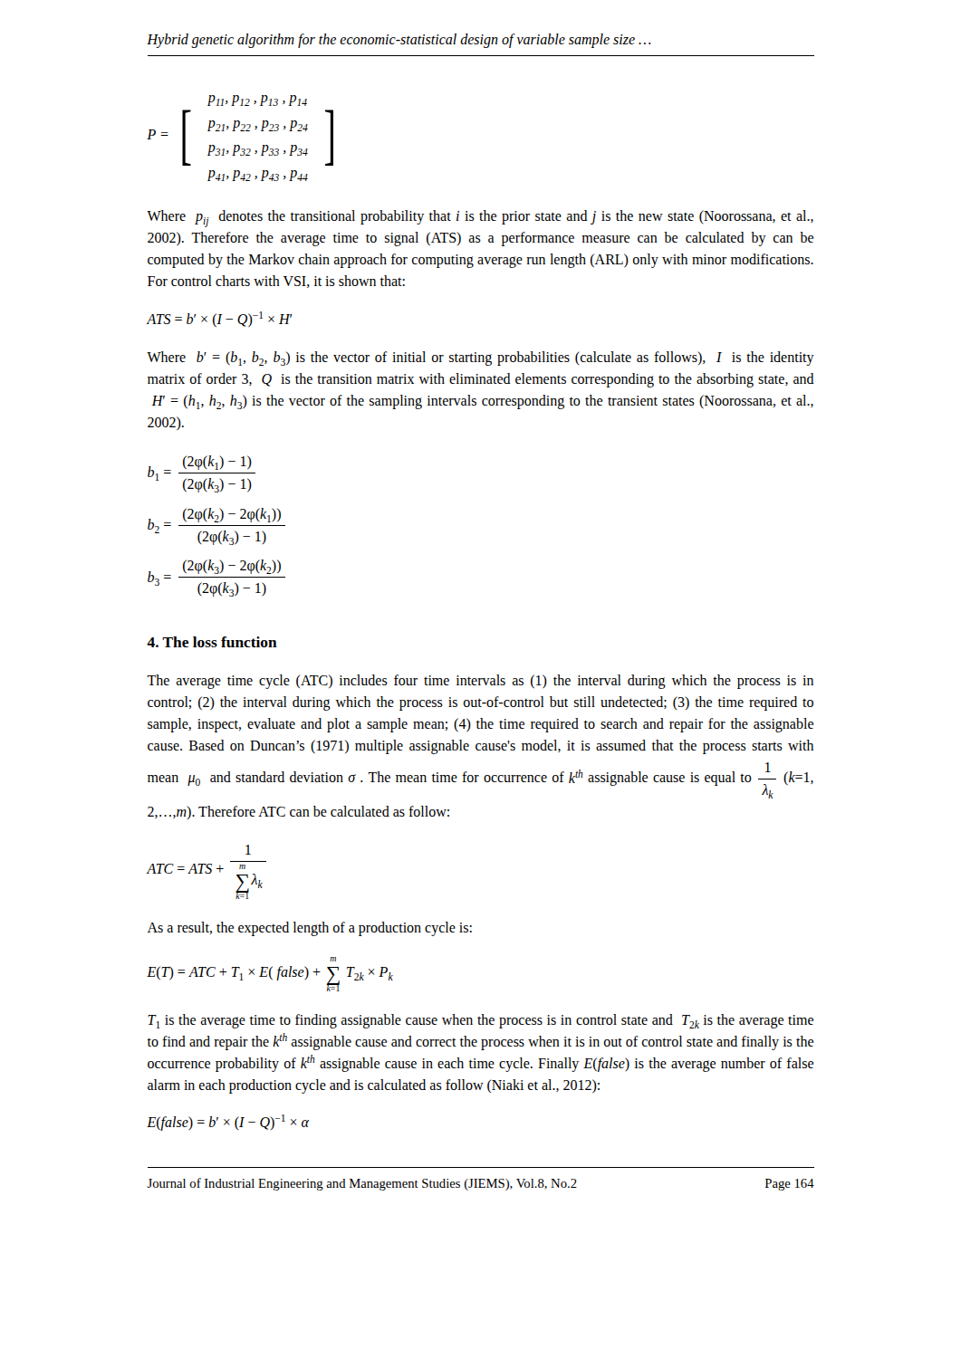Hybrid genetic algorithm for the economic-statistical design of variable sample size …
P = [
| p 11 , p 12 , p 13 , p 14 |
| p 21 , p 22 , p 23 , p 24 |
| p 31 , p 32 , p 33 , p 34 |
| p 41 , p 42 , p 43 , p 44 |
]
Where pij denotes the transitional probability that i is the prior state and j is the new state (Noorossana, et al., 2002). Therefore the average time to signal (ATS) as a performance measure can be calculated by can be computed by the Markov chain approach for computing average run length (ARL) only with minor modifications. For control charts with VSI, it is shown that:
ATS = b′ × (I − Q)−1 × H′
Where b′ = (b1, b2, b3) is the vector of initial or starting probabilities (calculate as follows), I is the identity matrix of order 3, Q is the transition matrix with eliminated elements corresponding to the absorbing state, and H′ = (h1, h2, h3) is the vector of the sampling intervals corresponding to the transient states (Noorossana, et al., 2002).
b1 = (2φ(k1) − 1) (2φ(k3) − 1)
b2 = (2φ(k2) − 2φ(k1)) (2φ(k3) − 1)
b3 = (2φ(k3) − 2φ(k2)) (2φ(k3) − 1)
4. The loss function
The average time cycle (ATC) includes four time intervals as (1) the interval during which the process is in control; (2) the interval during which the process is out-of-control but still undetected; (3) the time required to sample, inspect, evaluate and plot a sample mean; (4) the time required to search and repair for the assignable cause. Based on Duncan’s (1971) multiple assignable cause's model, it is assumed that the process starts with mean μ0 and standard deviation σ . The mean time for occurrence of kth assignable cause is equal to 1 λk (k=1, 2,…,m). Therefore ATC can be calculated as follow:
ATC = ATS + 1 m∑k=1 λk
As a result, the expected length of a production cycle is:
E(T) = ATC + T1 × E( false) + m∑k=1 T2k × Pk
T1 is the average time to finding assignable cause when the process is in control state and T2k is the average time to find and repair the kth assignable cause and correct the process when it is in out of control state and finally is the occurrence probability of kth assignable cause in each time cycle. Finally E(false) is the average number of false alarm in each production cycle and is calculated as follow (Niaki et al., 2012):
E(false) = b′ × (I − Q)−1 × α
Journal of Industrial Engineering and Management Studies (JIEMS), Vol.8, No.2 Page 164